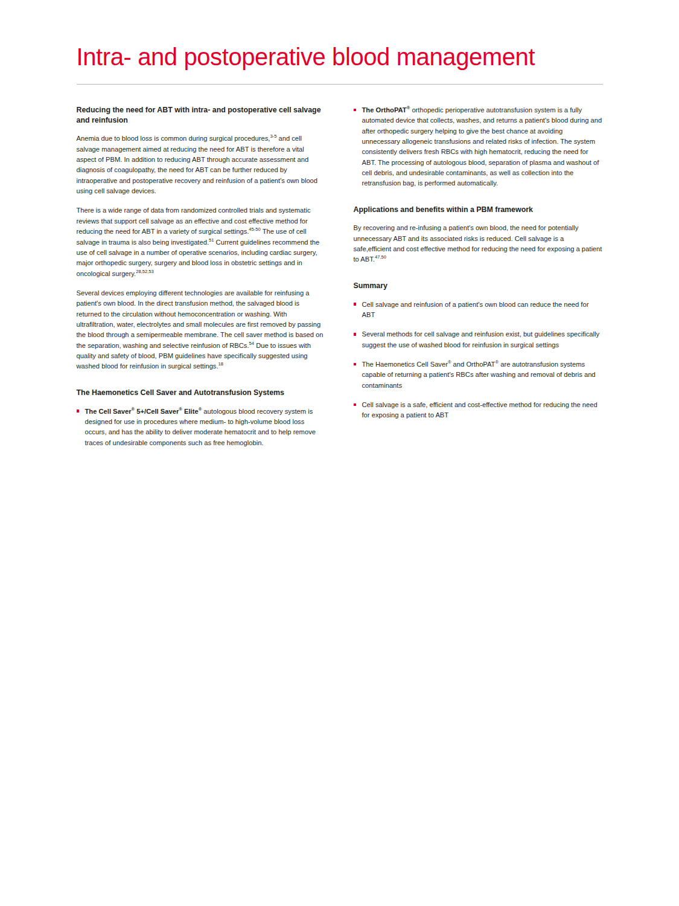Intra- and postoperative blood management
Reducing the need for ABT with intra- and postoperative cell salvage and reinfusion
Anemia due to blood loss is common during surgical procedures,3-5 and cell salvage management aimed at reducing the need for ABT is therefore a vital aspect of PBM. In addition to reducing ABT through accurate assessment and diagnosis of coagulopathy, the need for ABT can be further reduced by intraoperative and postoperative recovery and reinfusion of a patient's own blood using cell salvage devices.
There is a wide range of data from randomized controlled trials and systematic reviews that support cell salvage as an effective and cost effective method for reducing the need for ABT in a variety of surgical settings.45-50 The use of cell salvage in trauma is also being investigated.51 Current guidelines recommend the use of cell salvage in a number of operative scenarios, including cardiac surgery, major orthopedic surgery, surgery and blood loss in obstetric settings and in oncological surgery.28,52,53
Several devices employing different technologies are available for reinfusing a patient's own blood. In the direct transfusion method, the salvaged blood is returned to the circulation without hemoconcentration or washing. With ultrafiltration, water, electrolytes and small molecules are first removed by passing the blood through a semipermeable membrane. The cell saver method is based on the separation, washing and selective reinfusion of RBCs.54 Due to issues with quality and safety of blood, PBM guidelines have specifically suggested using washed blood for reinfusion in surgical settings.18
The Haemonetics Cell Saver and Autotransfusion Systems
The Cell Saver® 5+/Cell Saver® Elite® autologous blood recovery system is designed for use in procedures where medium- to high-volume blood loss occurs, and has the ability to deliver moderate hematocrit and to help remove traces of undesirable components such as free hemoglobin.
The OrthoPAT® orthopedic perioperative autotransfusion system is a fully automated device that collects, washes, and returns a patient's blood during and after orthopedic surgery helping to give the best chance at avoiding unnecessary allogeneic transfusions and related risks of infection. The system consistently delivers fresh RBCs with high hematocrit, reducing the need for ABT. The processing of autologous blood, separation of plasma and washout of cell debris, and undesirable contaminants, as well as collection into the retransfusion bag, is performed automatically.
Applications and benefits within a PBM framework
By recovering and re-infusing a patient's own blood, the need for potentially unnecessary ABT and its associated risks is reduced. Cell salvage is a safe,efficient and cost effective method for reducing the need for exposing a patient to ABT.47,50
Summary
Cell salvage and reinfusion of a patient's own blood can reduce the need for ABT
Several methods for cell salvage and reinfusion exist, but guidelines specifically suggest the use of washed blood for reinfusion in surgical settings
The Haemonetics Cell Saver® and OrthoPAT® are autotransfusion systems capable of returning a patient's RBCs after washing and removal of debris and contaminants
Cell salvage is a safe, efficient and cost-effective method for reducing the need for exposing a patient to ABT